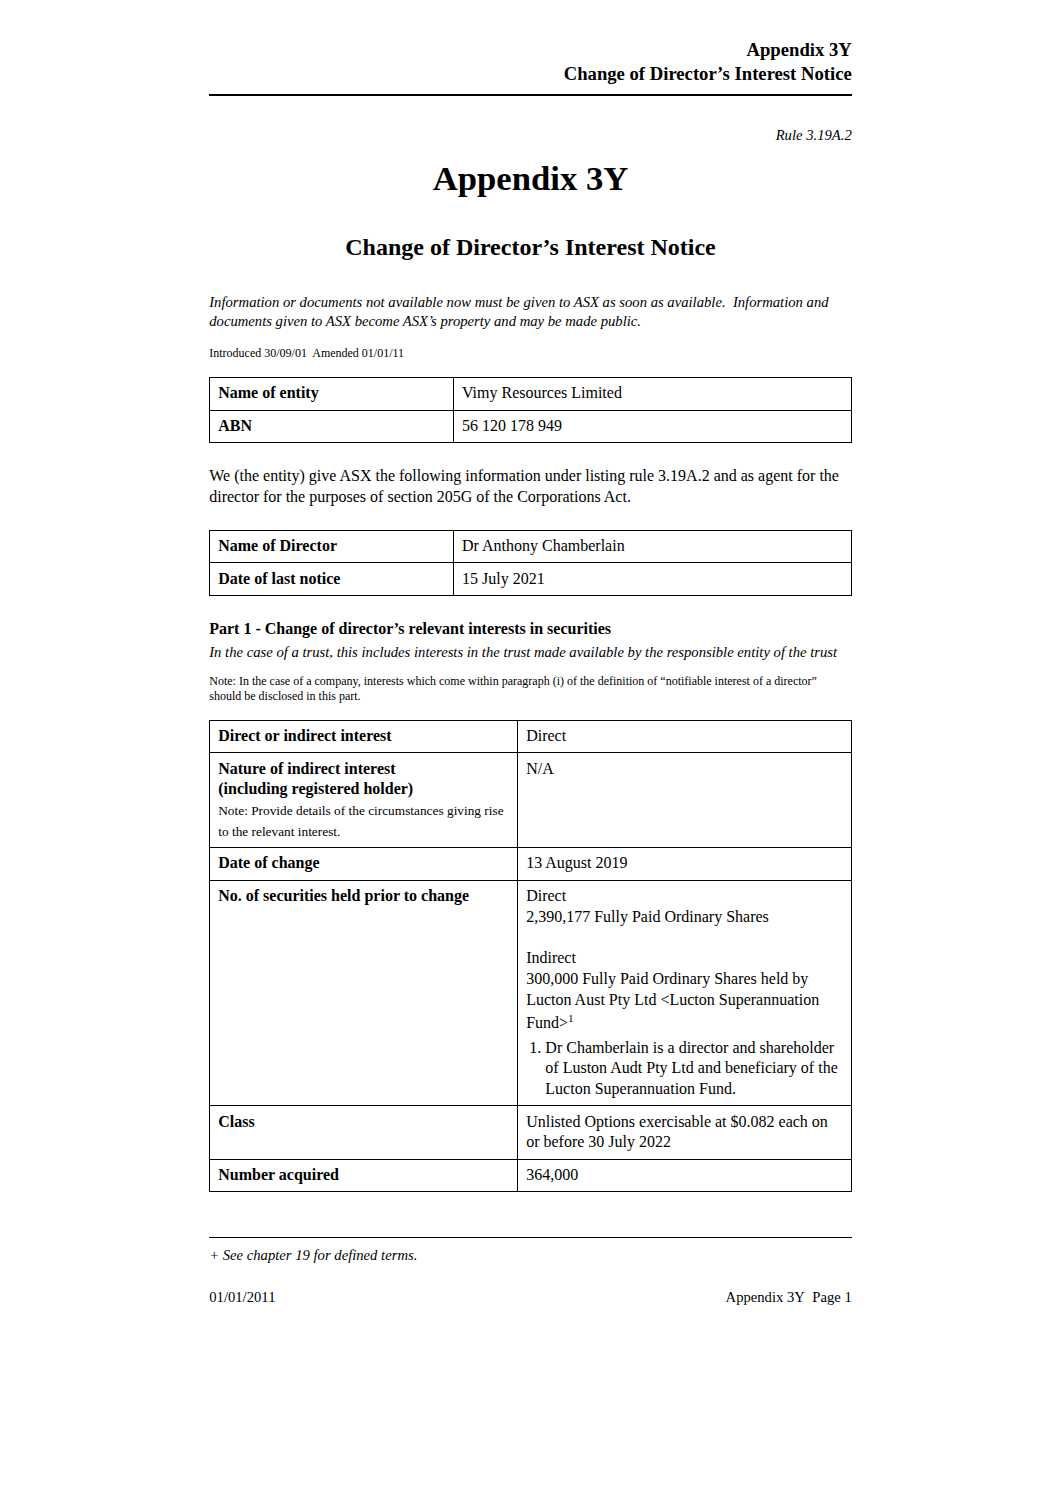Appendix 3Y
Change of Director’s Interest Notice
Rule 3.19A.2
Appendix 3Y
Change of Director’s Interest Notice
Information or documents not available now must be given to ASX as soon as available. Information and documents given to ASX become ASX’s property and may be made public.
Introduced 30/09/01 Amended 01/01/11
| Name of entity | Vimy Resources Limited |
| ABN | 56 120 178 949 |
We (the entity) give ASX the following information under listing rule 3.19A.2 and as agent for the director for the purposes of section 205G of the Corporations Act.
| Name of Director | Dr Anthony Chamberlain |
| Date of last notice | 15 July 2021 |
Part 1 - Change of director’s relevant interests in securities
In the case of a trust, this includes interests in the trust made available by the responsible entity of the trust
Note: In the case of a company, interests which come within paragraph (i) of the definition of “notifiable interest of a director” should be disclosed in this part.
| Direct or indirect interest | Direct |
| Nature of indirect interest (including registered holder) Note: Provide details of the circumstances giving rise to the relevant interest. | N/A |
| Date of change | 13 August 2019 |
| No. of securities held prior to change | Direct 2,390,177 Fully Paid Ordinary Shares Indirect 300,000 Fully Paid Ordinary Shares held by Lucton Aust Pty Ltd <Lucton Superannuation Fund> 1 Dr Chamberlain is a director and shareholder of Luston Audt Pty Ltd and beneficiary of the Lucton Superannuation Fund. |
| Class | Unlisted Options exercisable at $0.082 each on or before 30 July 2022 |
| Number acquired | 364,000 |
+ See chapter 19 for defined terms.
01/01/2011 Appendix 3Y Page 1